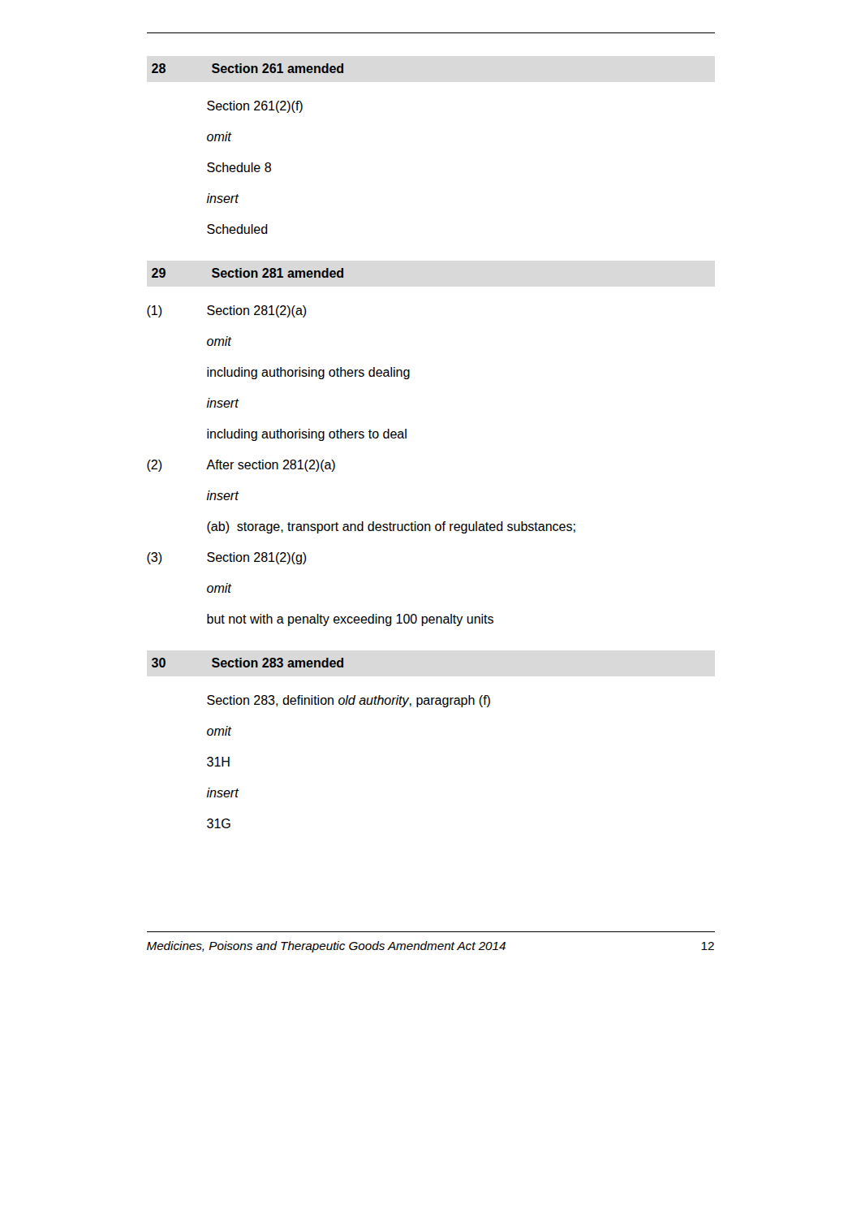28 Section 261 amended
Section 261(2)(f)
omit
Schedule 8
insert
Scheduled
29 Section 281 amended
(1) Section 281(2)(a)
omit
including authorising others dealing
insert
including authorising others to deal
(2) After section 281(2)(a)
insert
(ab) storage, transport and destruction of regulated substances;
(3) Section 281(2)(g)
omit
but not with a penalty exceeding 100 penalty units
30 Section 283 amended
Section 283, definition old authority, paragraph (f)
omit
31H
insert
31G
Medicines, Poisons and Therapeutic Goods Amendment Act 2014 12